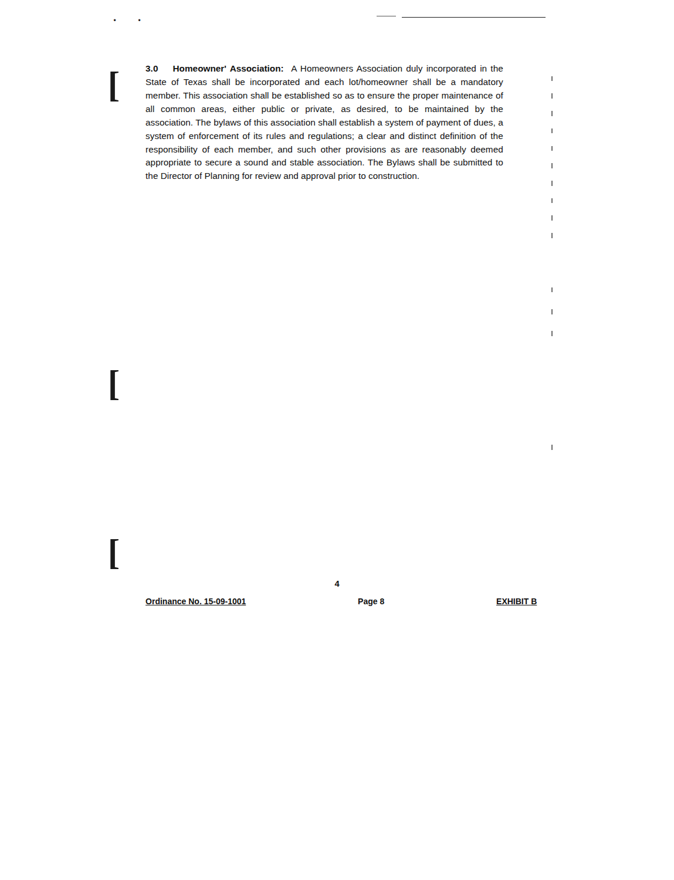• •
[ [ [
3.0 Homeowner' Association: A Homeowners Association duly incorporated in the State of Texas shall be incorporated and each lot/homeowner shall be a mandatory member. This association shall be established so as to ensure the proper maintenance of all common areas, either public or private, as desired, to be maintained by the association. The bylaws of this association shall establish a system of payment of dues, a system of enforcement of its rules and regulations; a clear and distinct definition of the responsibility of each member, and such other provisions as are reasonably deemed appropriate to secure a sound and stable association. The Bylaws shall be submitted to the Director of Planning for review and approval prior to construction.
4
Ordinance No. 15-09-1001 Page 8 EXHIBIT B